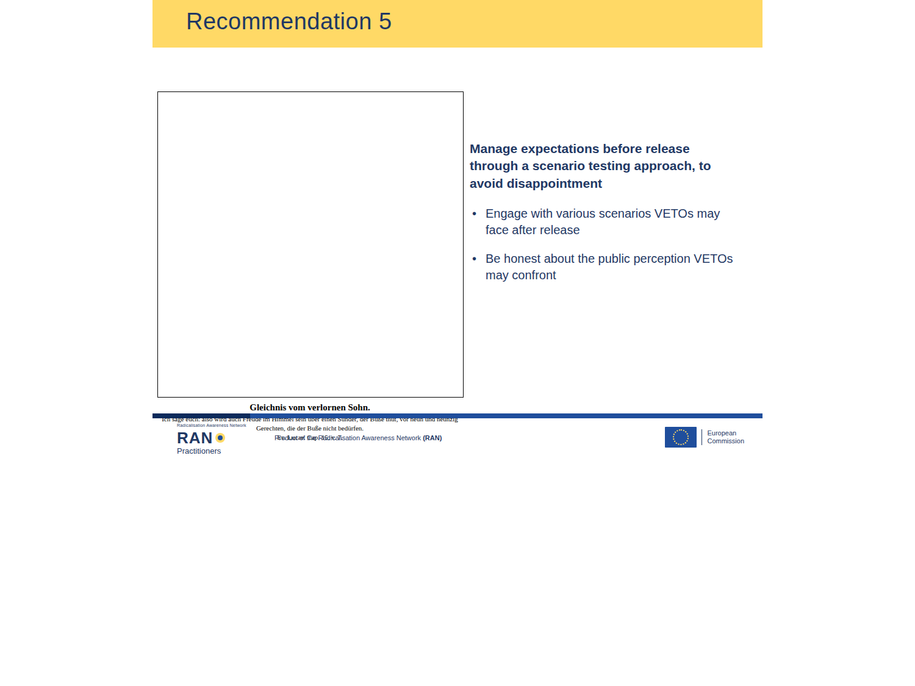Recommendation 5
Gleichnis vom verlornen Sohn. Ich sage euch: also wird auch Freude im Himmel sein über einen Sünder, der Buße thut, vor neun und neunzig Gerechten, die der Buße nicht bedürfen.
Ev. Lucae. Cap. 15. v. 7.
Manage expectations before release through a scenario testing approach, to avoid disappointment
Engage with various scenarios VETOs may face after release
Be honest about the public perception VETOs may confront
Radicalisation Awareness Network RAN Practitioners
Product of the Radicalisation Awareness Network (RAN)
European
Commission